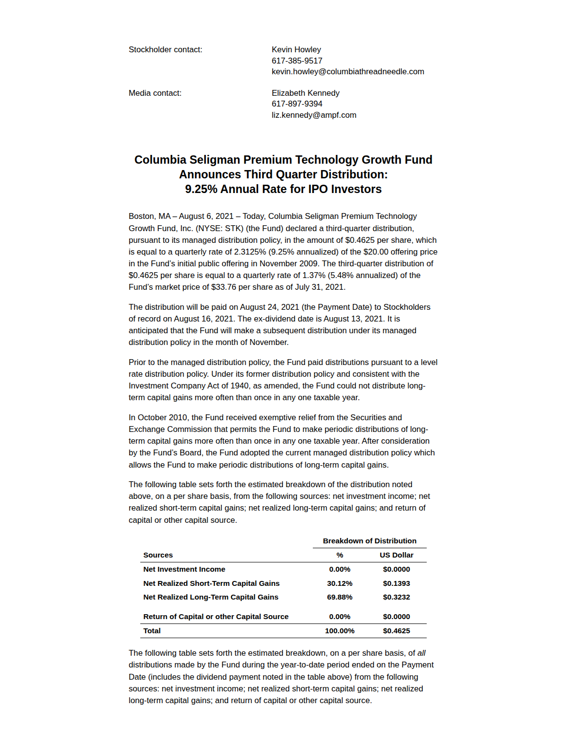| Stockholder contact: | Kevin Howley 617-385-9517 kevin.howley@columbiathreadneedle.com |
| Media contact: | Elizabeth Kennedy 617-897-9394 liz.kennedy@ampf.com |
Columbia Seligman Premium Technology Growth Fund
Announces Third Quarter Distribution:
9.25% Annual Rate for IPO Investors
Boston, MA – August 6, 2021 – Today, Columbia Seligman Premium Technology Growth Fund, Inc. (NYSE: STK) (the Fund) declared a third-quarter distribution, pursuant to its managed distribution policy, in the amount of $0.4625 per share, which is equal to a quarterly rate of 2.3125% (9.25% annualized) of the $20.00 offering price in the Fund’s initial public offering in November 2009. The third-quarter distribution of $0.4625 per share is equal to a quarterly rate of 1.37% (5.48% annualized) of the Fund’s market price of $33.76 per share as of July 31, 2021.
The distribution will be paid on August 24, 2021 (the Payment Date) to Stockholders of record on August 16, 2021. The ex-dividend date is August 13, 2021. It is anticipated that the Fund will make a subsequent distribution under its managed distribution policy in the month of November.
Prior to the managed distribution policy, the Fund paid distributions pursuant to a level rate distribution policy. Under its former distribution policy and consistent with the Investment Company Act of 1940, as amended, the Fund could not distribute long-term capital gains more often than once in any one taxable year.
In October 2010, the Fund received exemptive relief from the Securities and Exchange Commission that permits the Fund to make periodic distributions of long-term capital gains more often than once in any one taxable year. After consideration by the Fund’s Board, the Fund adopted the current managed distribution policy which allows the Fund to make periodic distributions of long-term capital gains.
The following table sets forth the estimated breakdown of the distribution noted above, on a per share basis, from the following sources: net investment income; net realized short-term capital gains; net realized long-term capital gains; and return of capital or other capital source.
| | Breakdown of Distribution |
| Sources | % | US Dollar |
| Net Investment Income | 0.00% | $0.0000 |
| Net Realized Short-Term Capital Gains | 30.12% | $0.1393 |
| Net Realized Long-Term Capital Gains | 69.88% | $0.3232 |
| Return of Capital or other Capital Source | 0.00% | $0.0000 |
| Total | 100.00% | $0.4625 |
The following table sets forth the estimated breakdown, on a per share basis, of all distributions made by the Fund during the year-to-date period ended on the Payment Date (includes the dividend payment noted in the table above) from the following sources: net investment income; net realized short-term capital gains; net realized long-term capital gains; and return of capital or other capital source.